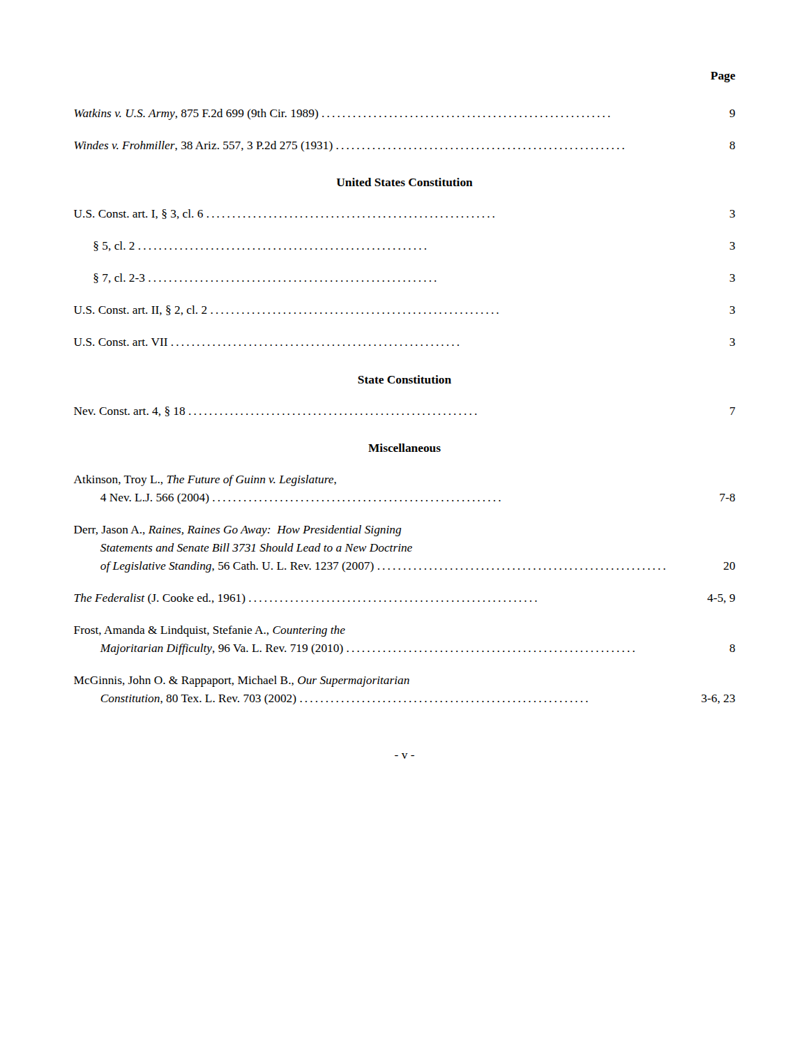Page
Watkins v. U.S. Army, 875 F.2d 699 (9th Cir. 1989) ........................................................ 9
Windes v. Frohmiller, 38 Ariz. 557, 3 P.2d 275 (1931) ........................................................ 8
United States Constitution
U.S. Const. art. I, § 3, cl. 6 ........................................................ 3
§ 5, cl. 2 ........................................................ 3
§ 7, cl. 2-3 ........................................................ 3
U.S. Const. art. II, § 2, cl. 2 ........................................................ 3
U.S. Const. art. VII ........................................................ 3
State Constitution
Nev. Const. art. 4, § 18 ........................................................ 7
Miscellaneous
Atkinson, Troy L., The Future of Guinn v. Legislature, 4 Nev. L.J. 566 (2004) ........................................................ 7-8
Derr, Jason A., Raines, Raines Go Away: How Presidential Signing Statements and Senate Bill 3731 Should Lead to a New Doctrine of Legislative Standing, 56 Cath. U. L. Rev. 1237 (2007) ........................................................ 20
The Federalist (J. Cooke ed., 1961) ........................................................ 4-5, 9
Frost, Amanda & Lindquist, Stefanie A., Countering the Majoritarian Difficulty, 96 Va. L. Rev. 719 (2010) ........................................................ 8
McGinnis, John O. & Rappaport, Michael B., Our Supermajoritarian Constitution, 80 Tex. L. Rev. 703 (2002) ........................................................ 3-6, 23
- v -